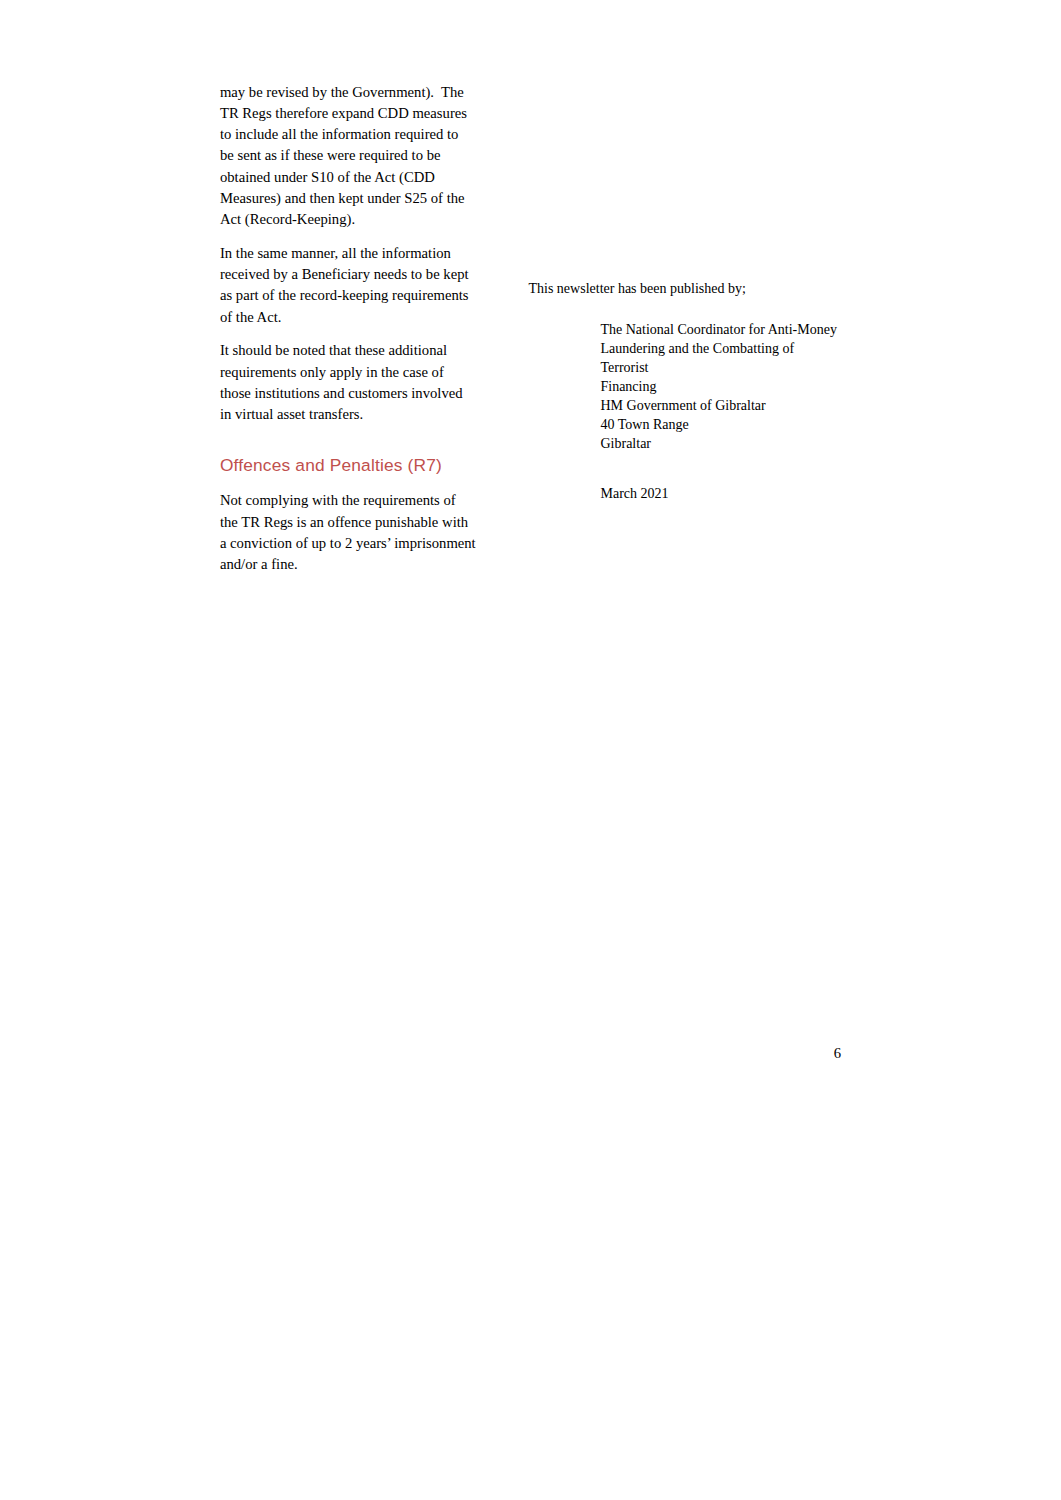may be revised by the Government). The TR Regs therefore expand CDD measures to include all the information required to be sent as if these were required to be obtained under S10 of the Act (CDD Measures) and then kept under S25 of the Act (Record-Keeping).
In the same manner, all the information received by a Beneficiary needs to be kept as part of the record-keeping requirements of the Act.
It should be noted that these additional requirements only apply in the case of those institutions and customers involved in virtual asset transfers.
Offences and Penalties (R7)
Not complying with the requirements of the TR Regs is an offence punishable with a conviction of up to 2 years’ imprisonment and/or a fine.
This newsletter has been published by;
The National Coordinator for Anti-Money
Laundering and the Combatting of Terrorist
Financing
HM Government of Gibraltar
40 Town Range
Gibraltar
March 2021
6